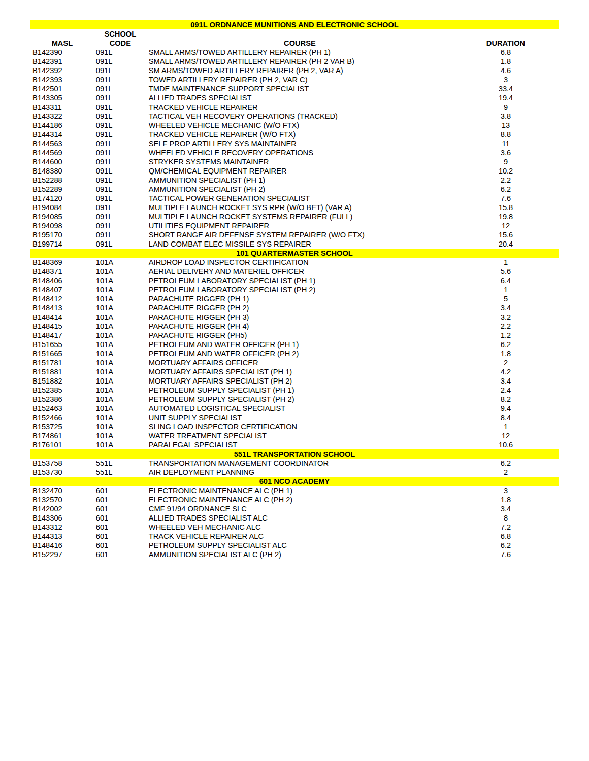| 091L ORDNANCE MUNITIONS AND ELECTRONIC SCHOOL |
| | SCHOOL | | |
| MASL | CODE | COURSE | DURATION |
| B142390 | 091L | SMALL ARMS/TOWED ARTILLERY REPAIRER (PH 1) | 6.8 |
| B142391 | 091L | SMALL ARMS/TOWED ARTILLERY REPAIRER (PH 2 VAR B) | 1.8 |
| B142392 | 091L | SM ARMS/TOWED ARTILLERY REPAIRER (PH 2, VAR A) | 4.6 |
| B142393 | 091L | TOWED ARTILLERY REPAIRER (PH 2, VAR C) | 3 |
| B142501 | 091L | TMDE MAINTENANCE SUPPORT SPECIALIST | 33.4 |
| B143305 | 091L | ALLIED TRADES SPECIALIST | 19.4 |
| B143311 | 091L | TRACKED VEHICLE REPAIRER | 9 |
| B143322 | 091L | TACTICAL VEH RECOVERY OPERATIONS (TRACKED) | 3.8 |
| B144186 | 091L | WHEELED VEHICLE MECHANIC (W/O FTX) | 13 |
| B144314 | 091L | TRACKED VEHICLE REPAIRER (W/O FTX) | 8.8 |
| B144563 | 091L | SELF PROP ARTILLERY SYS MAINTAINER | 11 |
| B144569 | 091L | WHEELED VEHICLE RECOVERY OPERATIONS | 3.6 |
| B144600 | 091L | STRYKER SYSTEMS MAINTAINER | 9 |
| B148380 | 091L | QM/CHEMICAL EQUIPMENT REPAIRER | 10.2 |
| B152288 | 091L | AMMUNITION SPECIALIST (PH 1) | 2.2 |
| B152289 | 091L | AMMUNITION SPECIALIST (PH 2) | 6.2 |
| B174120 | 091L | TACTICAL POWER GENERATION SPECIALIST | 7.6 |
| B194084 | 091L | MULTIPLE LAUNCH ROCKET SYS RPR (W/O BET) (VAR A) | 15.8 |
| B194085 | 091L | MULTIPLE LAUNCH ROCKET SYSTEMS REPAIRER (FULL) | 19.8 |
| B194098 | 091L | UTILITIES EQUIPMENT REPAIRER | 12 |
| B195170 | 091L | SHORT RANGE AIR DEFENSE SYSTEM REPAIRER (W/O FTX) | 15.6 |
| B199714 | 091L | LAND COMBAT ELEC MISSILE SYS REPAIRER | 20.4 |
| 101 QUARTERMASTER SCHOOL |
| B148369 | 101A | AIRDROP LOAD INSPECTOR CERTIFICATION | 1 |
| B148371 | 101A | AERIAL DELIVERY AND MATERIEL OFFICER | 5.6 |
| B148406 | 101A | PETROLEUM LABORATORY SPECIALIST (PH 1) | 6.4 |
| B148407 | 101A | PETROLEUM LABORATORY SPECIALIST (PH 2) | 1 |
| B148412 | 101A | PARACHUTE RIGGER (PH 1) | 5 |
| B148413 | 101A | PARACHUTE RIGGER (PH 2) | 3.4 |
| B148414 | 101A | PARACHUTE RIGGER (PH 3) | 3.2 |
| B148415 | 101A | PARACHUTE RIGGER (PH 4) | 2.2 |
| B148417 | 101A | PARACHUTE RIGGER (PH5) | 1.2 |
| B151655 | 101A | PETROLEUM AND WATER OFFICER (PH 1) | 6.2 |
| B151665 | 101A | PETROLEUM AND WATER OFFICER (PH 2) | 1.8 |
| B151781 | 101A | MORTUARY AFFAIRS OFFICER | 2 |
| B151881 | 101A | MORTUARY AFFAIRS SPECIALIST (PH 1) | 4.2 |
| B151882 | 101A | MORTUARY AFFAIRS SPECIALIST (PH 2) | 3.4 |
| B152385 | 101A | PETROLEUM SUPPLY SPECIALIST (PH 1) | 2.4 |
| B152386 | 101A | PETROLEUM SUPPLY SPECIALIST (PH 2) | 8.2 |
| B152463 | 101A | AUTOMATED LOGISTICAL SPECIALIST | 9.4 |
| B152466 | 101A | UNIT SUPPLY SPECIALIST | 8.4 |
| B153725 | 101A | SLING LOAD INSPECTOR CERTIFICATION | 1 |
| B174861 | 101A | WATER TREATMENT SPECIALIST | 12 |
| B176101 | 101A | PARALEGAL SPECIALIST | 10.6 |
| 551L TRANSPORTATION SCHOOL |
| B153758 | 551L | TRANSPORTATION MANAGEMENT COORDINATOR | 6.2 |
| B153730 | 551L | AIR DEPLOYMENT PLANNING | 2 |
| 601 NCO ACADEMY |
| B132470 | 601 | ELECTRONIC MAINTENANCE ALC (PH 1) | 3 |
| B132570 | 601 | ELECTRONIC MAINTENANCE ALC (PH 2) | 1.8 |
| B142002 | 601 | CMF 91/94 ORDNANCE SLC | 3.4 |
| B143306 | 601 | ALLIED TRADES SPECIALIST ALC | 8 |
| B143312 | 601 | WHEELED VEH MECHANIC ALC | 7.2 |
| B144313 | 601 | TRACK VEHICLE REPAIRER ALC | 6.8 |
| B148416 | 601 | PETROLEUM SUPPLY SPECIALIST ALC | 6.2 |
| B152297 | 601 | AMMUNITION SPECIALIST ALC (PH 2) | 7.6 |